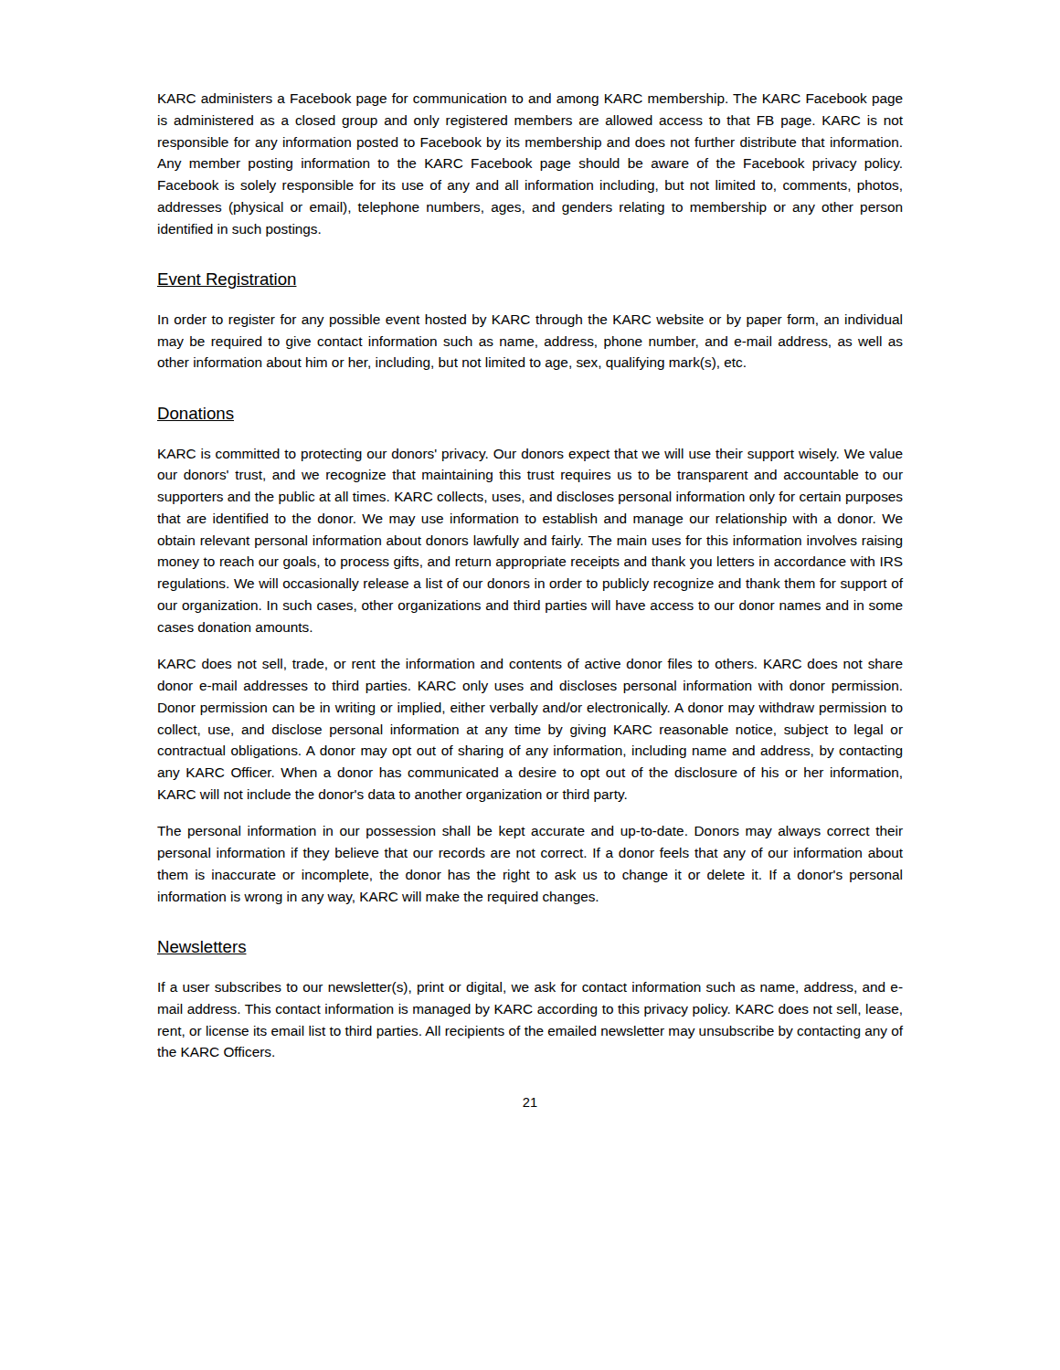KARC administers a Facebook page for communication to and among KARC membership. The KARC Facebook page is administered as a closed group and only registered members are allowed access to that FB page. KARC is not responsible for any information posted to Facebook by its membership and does not further distribute that information. Any member posting information to the KARC Facebook page should be aware of the Facebook privacy policy. Facebook is solely responsible for its use of any and all information including, but not limited to, comments, photos, addresses (physical or email), telephone numbers, ages, and genders relating to membership or any other person identified in such postings.
Event Registration
In order to register for any possible event hosted by KARC through the KARC website or by paper form, an individual may be required to give contact information such as name, address, phone number, and e-mail address, as well as other information about him or her, including, but not limited to age, sex, qualifying mark(s), etc.
Donations
KARC is committed to protecting our donors' privacy. Our donors expect that we will use their support wisely. We value our donors' trust, and we recognize that maintaining this trust requires us to be transparent and accountable to our supporters and the public at all times. KARC collects, uses, and discloses personal information only for certain purposes that are identified to the donor. We may use information to establish and manage our relationship with a donor. We obtain relevant personal information about donors lawfully and fairly. The main uses for this information involves raising money to reach our goals, to process gifts, and return appropriate receipts and thank you letters in accordance with IRS regulations. We will occasionally release a list of our donors in order to publicly recognize and thank them for support of our organization. In such cases, other organizations and third parties will have access to our donor names and in some cases donation amounts.
KARC does not sell, trade, or rent the information and contents of active donor files to others. KARC does not share donor e-mail addresses to third parties. KARC only uses and discloses personal information with donor permission. Donor permission can be in writing or implied, either verbally and/or electronically. A donor may withdraw permission to collect, use, and disclose personal information at any time by giving KARC reasonable notice, subject to legal or contractual obligations. A donor may opt out of sharing of any information, including name and address, by contacting any KARC Officer. When a donor has communicated a desire to opt out of the disclosure of his or her information, KARC will not include the donor's data to another organization or third party.
The personal information in our possession shall be kept accurate and up-to-date. Donors may always correct their personal information if they believe that our records are not correct. If a donor feels that any of our information about them is inaccurate or incomplete, the donor has the right to ask us to change it or delete it. If a donor's personal information is wrong in any way, KARC will make the required changes.
Newsletters
If a user subscribes to our newsletter(s), print or digital, we ask for contact information such as name, address, and e-mail address. This contact information is managed by KARC according to this privacy policy. KARC does not sell, lease, rent, or license its email list to third parties. All recipients of the emailed newsletter may unsubscribe by contacting any of the KARC Officers.
21